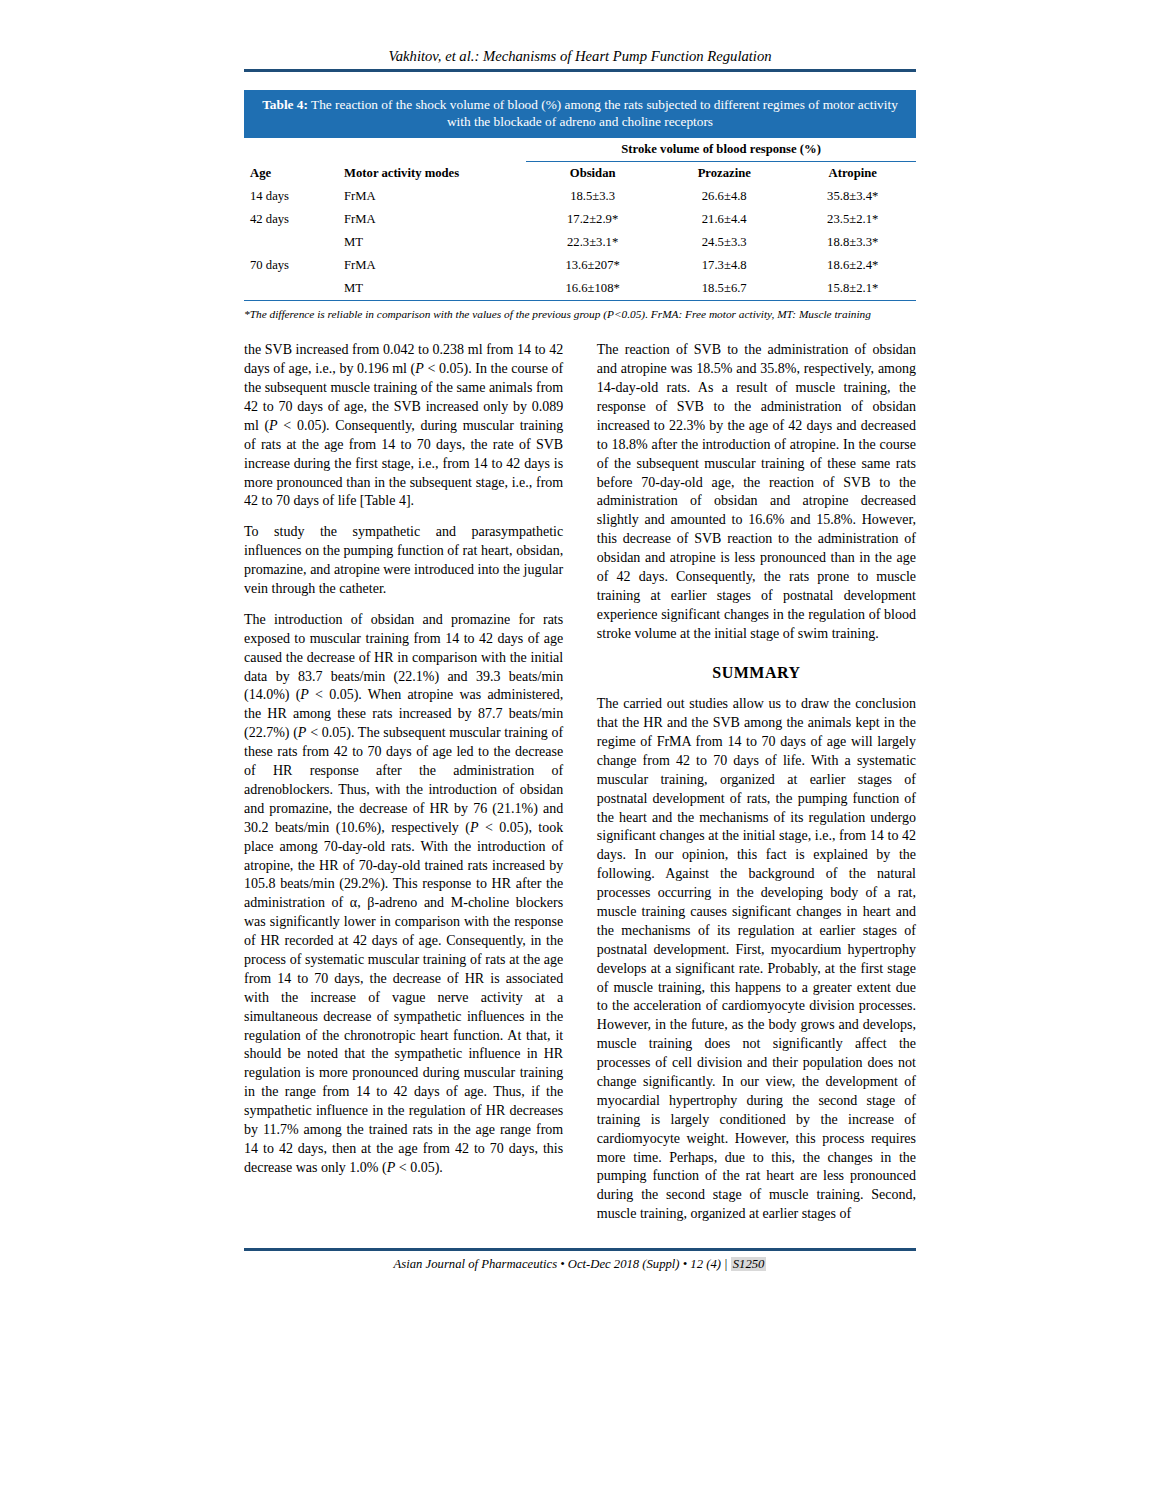Vakhitov, et al.: Mechanisms of Heart Pump Function Regulation
Table 4: The reaction of the shock volume of blood (%) among the rats subjected to different regimes of motor activity with the blockade of adreno and choline receptors
| Age | Motor activity modes | Stroke volume of blood response (%) |
| --- | --- | --- |
| Obsidan | Prozazine | Atropine |
| 14 days | FrMA | 18.5±3.3 | 26.6±4.8 | 35.8±3.4* |
| 42 days | FrMA | 17.2±2.9* | 21.6±4.4 | 23.5±2.1* |
| | MT | 22.3±3.1* | 24.5±3.3 | 18.8±3.3* |
| 70 days | FrMA | 13.6±207* | 17.3±4.8 | 18.6±2.4* |
| | MT | 16.6±108* | 18.5±6.7 | 15.8±2.1* |
*The difference is reliable in comparison with the values of the previous group (P<0.05). FrMA: Free motor activity, MT: Muscle training
the SVB increased from 0.042 to 0.238 ml from 14 to 42 days of age, i.e., by 0.196 ml (P < 0.05). In the course of the subsequent muscle training of the same animals from 42 to 70 days of age, the SVB increased only by 0.089 ml (P < 0.05). Consequently, during muscular training of rats at the age from 14 to 70 days, the rate of SVB increase during the first stage, i.e., from 14 to 42 days is more pronounced than in the subsequent stage, i.e., from 42 to 70 days of life [Table 4].
To study the sympathetic and parasympathetic influences on the pumping function of rat heart, obsidan, promazine, and atropine were introduced into the jugular vein through the catheter.
The introduction of obsidan and promazine for rats exposed to muscular training from 14 to 42 days of age caused the decrease of HR in comparison with the initial data by 83.7 beats/min (22.1%) and 39.3 beats/min (14.0%) (P < 0.05). When atropine was administered, the HR among these rats increased by 87.7 beats/min (22.7%) (P < 0.05). The subsequent muscular training of these rats from 42 to 70 days of age led to the decrease of HR response after the administration of adrenoblockers. Thus, with the introduction of obsidan and promazine, the decrease of HR by 76 (21.1%) and 30.2 beats/min (10.6%), respectively (P < 0.05), took place among 70-day-old rats. With the introduction of atropine, the HR of 70-day-old trained rats increased by 105.8 beats/min (29.2%). This response to HR after the administration of α, β-adreno and M-choline blockers was significantly lower in comparison with the response of HR recorded at 42 days of age. Consequently, in the process of systematic muscular training of rats at the age from 14 to 70 days, the decrease of HR is associated with the increase of vague nerve activity at a simultaneous decrease of sympathetic influences in the regulation of the chronotropic heart function. At that, it should be noted that the sympathetic influence in HR regulation is more pronounced during muscular training in the range from 14 to 42 days of age. Thus, if the sympathetic influence in the regulation of HR decreases by 11.7% among the trained rats in the age range from 14 to 42 days, then at the age from 42 to 70 days, this decrease was only 1.0% (P < 0.05).
The reaction of SVB to the administration of obsidan and atropine was 18.5% and 35.8%, respectively, among 14-day-old rats. As a result of muscle training, the response of SVB to the administration of obsidan increased to 22.3% by the age of 42 days and decreased to 18.8% after the introduction of atropine. In the course of the subsequent muscular training of these same rats before 70-day-old age, the reaction of SVB to the administration of obsidan and atropine decreased slightly and amounted to 16.6% and 15.8%. However, this decrease of SVB reaction to the administration of obsidan and atropine is less pronounced than in the age of 42 days. Consequently, the rats prone to muscle training at earlier stages of postnatal development experience significant changes in the regulation of blood stroke volume at the initial stage of swim training.
SUMMARY
The carried out studies allow us to draw the conclusion that the HR and the SVB among the animals kept in the regime of FrMA from 14 to 70 days of age will largely change from 42 to 70 days of life. With a systematic muscular training, organized at earlier stages of postnatal development of rats, the pumping function of the heart and the mechanisms of its regulation undergo significant changes at the initial stage, i.e., from 14 to 42 days. In our opinion, this fact is explained by the following. Against the background of the natural processes occurring in the developing body of a rat, muscle training causes significant changes in heart and the mechanisms of its regulation at earlier stages of postnatal development. First, myocardium hypertrophy develops at a significant rate. Probably, at the first stage of muscle training, this happens to a greater extent due to the acceleration of cardiomyocyte division processes. However, in the future, as the body grows and develops, muscle training does not significantly affect the processes of cell division and their population does not change significantly. In our view, the development of myocardial hypertrophy during the second stage of training is largely conditioned by the increase of cardiomyocyte weight. However, this process requires more time. Perhaps, due to this, the changes in the pumping function of the rat heart are less pronounced during the second stage of muscle training. Second, muscle training, organized at earlier stages of
Asian Journal of Pharmaceutics • Oct-Dec 2018 (Suppl) • 12 (4) | S1250